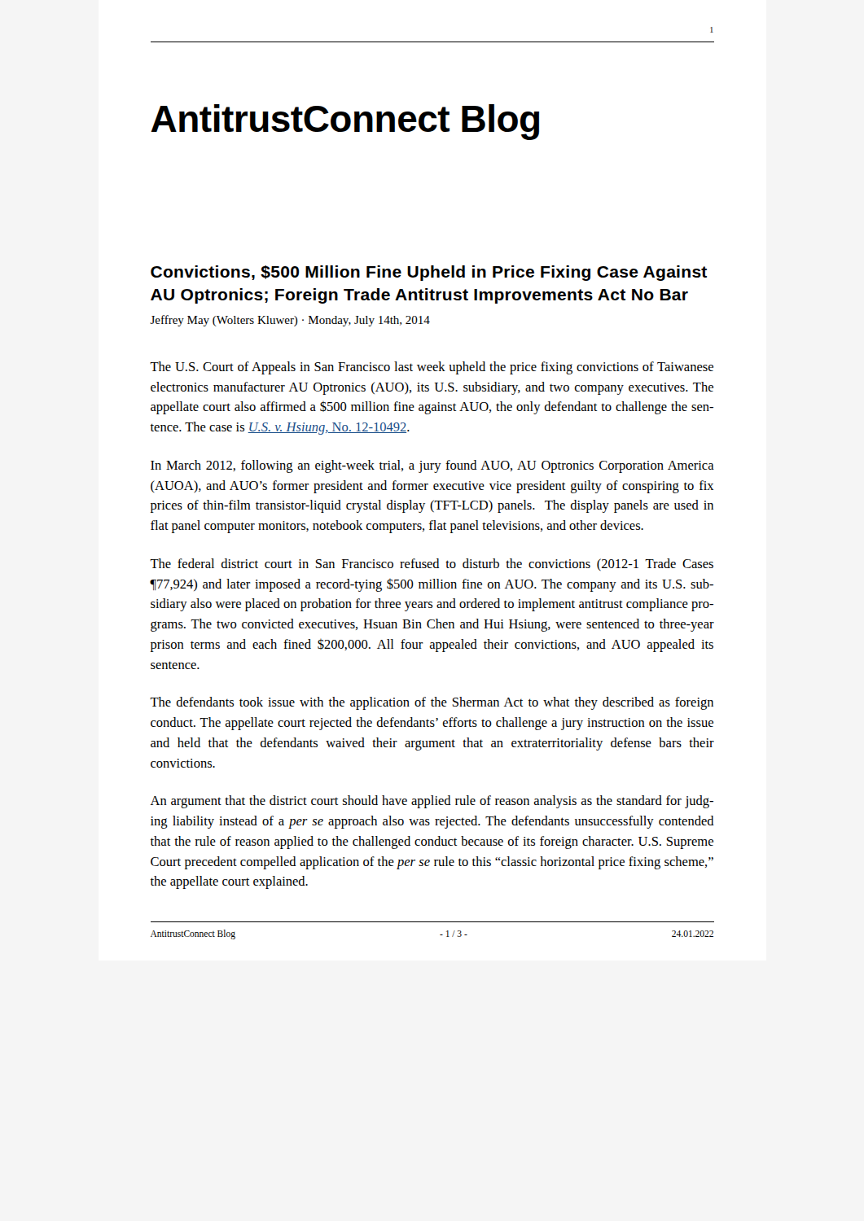1
AntitrustConnect Blog
Convictions, $500 Million Fine Upheld in Price Fixing Case Against AU Optronics; Foreign Trade Antitrust Improvements Act No Bar
Jeffrey May (Wolters Kluwer) · Monday, July 14th, 2014
The U.S. Court of Appeals in San Francisco last week upheld the price fixing convictions of Taiwanese electronics manufacturer AU Optronics (AUO), its U.S. subsidiary, and two company executives. The appellate court also affirmed a $500 million fine against AUO, the only defendant to challenge the sentence. The case is U.S. v. Hsiung, No. 12-10492.
In March 2012, following an eight-week trial, a jury found AUO, AU Optronics Corporation America (AUOA), and AUO’s former president and former executive vice president guilty of conspiring to fix prices of thin-film transistor-liquid crystal display (TFT-LCD) panels. The display panels are used in flat panel computer monitors, notebook computers, flat panel televisions, and other devices.
The federal district court in San Francisco refused to disturb the convictions (2012-1 Trade Cases ¶77,924) and later imposed a record-tying $500 million fine on AUO. The company and its U.S. subsidiary also were placed on probation for three years and ordered to implement antitrust compliance programs. The two convicted executives, Hsuan Bin Chen and Hui Hsiung, were sentenced to three-year prison terms and each fined $200,000. All four appealed their convictions, and AUO appealed its sentence.
The defendants took issue with the application of the Sherman Act to what they described as foreign conduct. The appellate court rejected the defendants’ efforts to challenge a jury instruction on the issue and held that the defendants waived their argument that an extraterritoriality defense bars their convictions.
An argument that the district court should have applied rule of reason analysis as the standard for judging liability instead of a per se approach also was rejected. The defendants unsuccessfully contended that the rule of reason applied to the challenged conduct because of its foreign character. U.S. Supreme Court precedent compelled application of the per se rule to this “classic horizontal price fixing scheme,” the appellate court explained.
AntitrustConnect Blog
- 1 / 3 -
24.01.2022